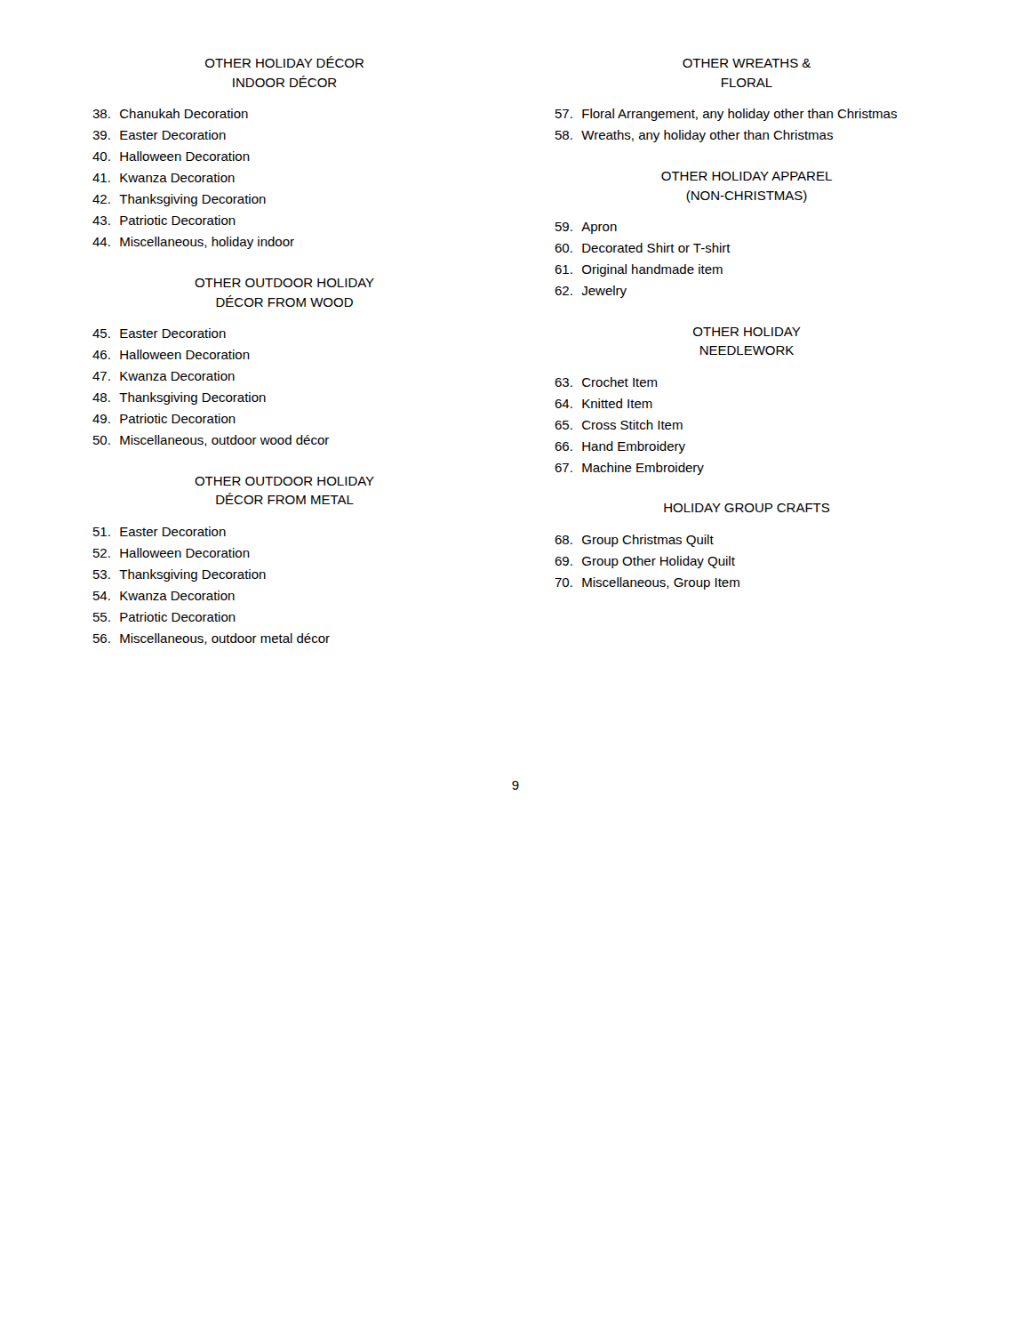OTHER HOLIDAY DÉCOR
INDOOR DÉCOR
Chanukah Decoration
Easter Decoration
Halloween Decoration
Kwanza Decoration
Thanksgiving Decoration
Patriotic Decoration
Miscellaneous, holiday indoor
OTHER OUTDOOR HOLIDAY
DÉCOR FROM WOOD
Easter Decoration
Halloween Decoration
Kwanza Decoration
Thanksgiving Decoration
Patriotic Decoration
Miscellaneous, outdoor wood décor
OTHER OUTDOOR HOLIDAY
DÉCOR FROM METAL
Easter Decoration
Halloween Decoration
Thanksgiving Decoration
Kwanza Decoration
Patriotic Decoration
Miscellaneous, outdoor metal décor
OTHER WREATHS &
FLORAL
Floral Arrangement, any holiday other than Christmas
Wreaths, any holiday other than Christmas
OTHER HOLIDAY APPAREL
(NON-CHRISTMAS)
Apron
Decorated Shirt or T-shirt
Original handmade item
Jewelry
OTHER HOLIDAY
NEEDLEWORK
Crochet Item
Knitted Item
Cross Stitch Item
Hand Embroidery
Machine Embroidery
HOLIDAY GROUP CRAFTS
Group Christmas Quilt
Group Other Holiday Quilt
Miscellaneous, Group Item
9